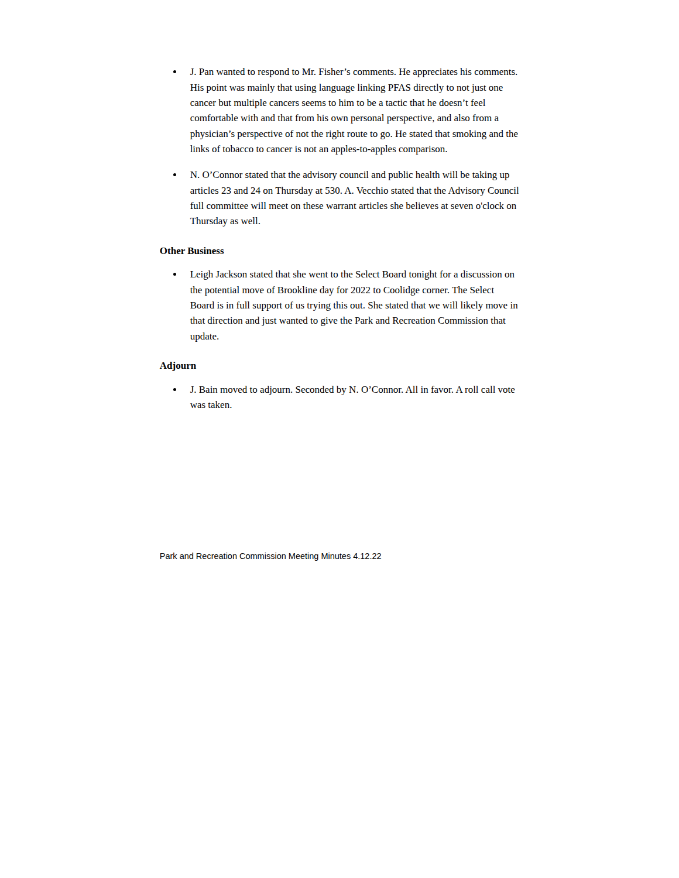J. Pan wanted to respond to Mr. Fisher’s comments. He appreciates his comments. His point was mainly that using language linking PFAS directly to not just one cancer but multiple cancers seems to him to be a tactic that he doesn’t feel comfortable with and that from his own personal perspective, and also from a physician’s perspective of not the right route to go. He stated that smoking and the links of tobacco to cancer is not an apples-to-apples comparison.
N. O’Connor stated that the advisory council and public health will be taking up articles 23 and 24 on Thursday at 530. A. Vecchio stated that the Advisory Council full committee will meet on these warrant articles she believes at seven o'clock on Thursday as well.
Other Business
Leigh Jackson stated that she went to the Select Board tonight for a discussion on the potential move of Brookline day for 2022 to Coolidge corner. The Select Board is in full support of us trying this out. She stated that we will likely move in that direction and just wanted to give the Park and Recreation Commission that update.
Adjourn
J. Bain moved to adjourn. Seconded by N. O’Connor. All in favor. A roll call vote was taken.
Park and Recreation Commission Meeting Minutes 4.12.22